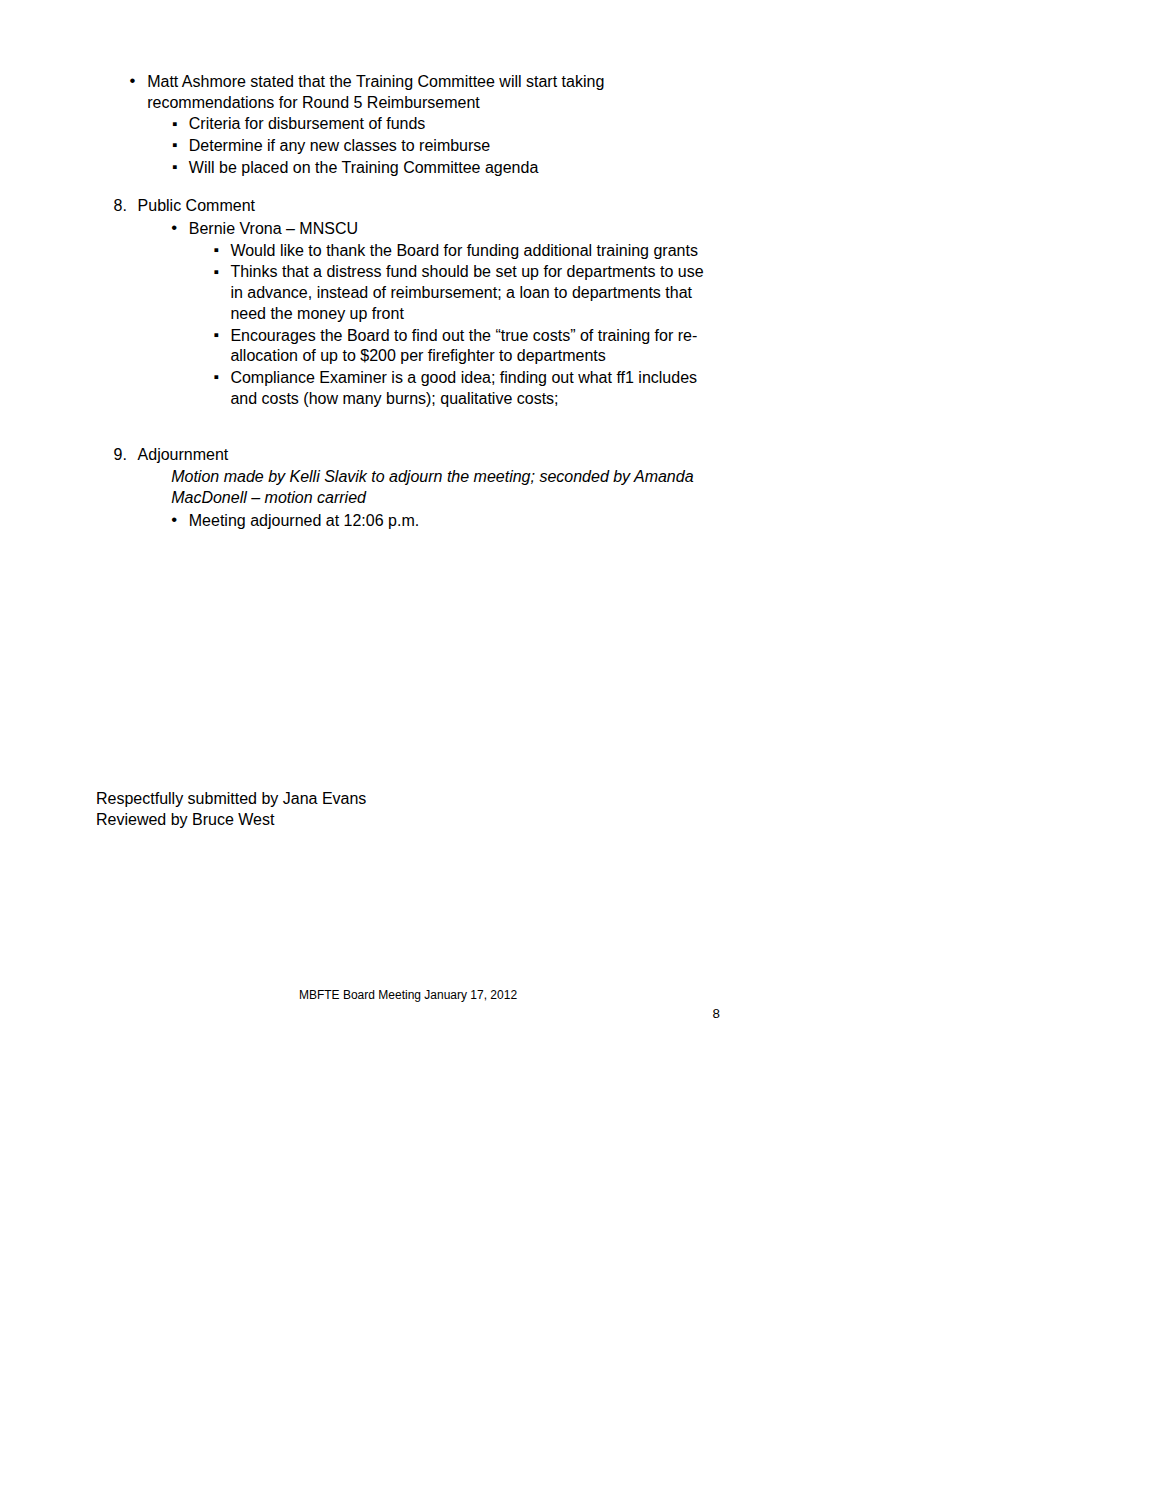Matt Ashmore stated that the Training Committee will start taking recommendations for Round 5 Reimbursement
Criteria for disbursement of funds
Determine if any new classes to reimburse
Will be placed on the Training Committee agenda
Public Comment
Bernie Vrona – MNSCU
Would like to thank the Board for funding additional training grants
Thinks that a distress fund should be set up for departments to use in advance, instead of reimbursement; a loan to departments that need the money up front
Encourages the Board to find out the “true costs” of training for re-allocation of up to $200 per firefighter to departments
Compliance Examiner is a good idea; finding out what ff1 includes and costs (how many burns); qualitative costs;
Adjournment
Motion made by Kelli Slavik to adjourn the meeting; seconded by Amanda MacDonell – motion carried
Meeting adjourned at 12:06 p.m.
Respectfully submitted by Jana Evans
Reviewed by Bruce West
MBFTE Board Meeting January 17, 2012
8